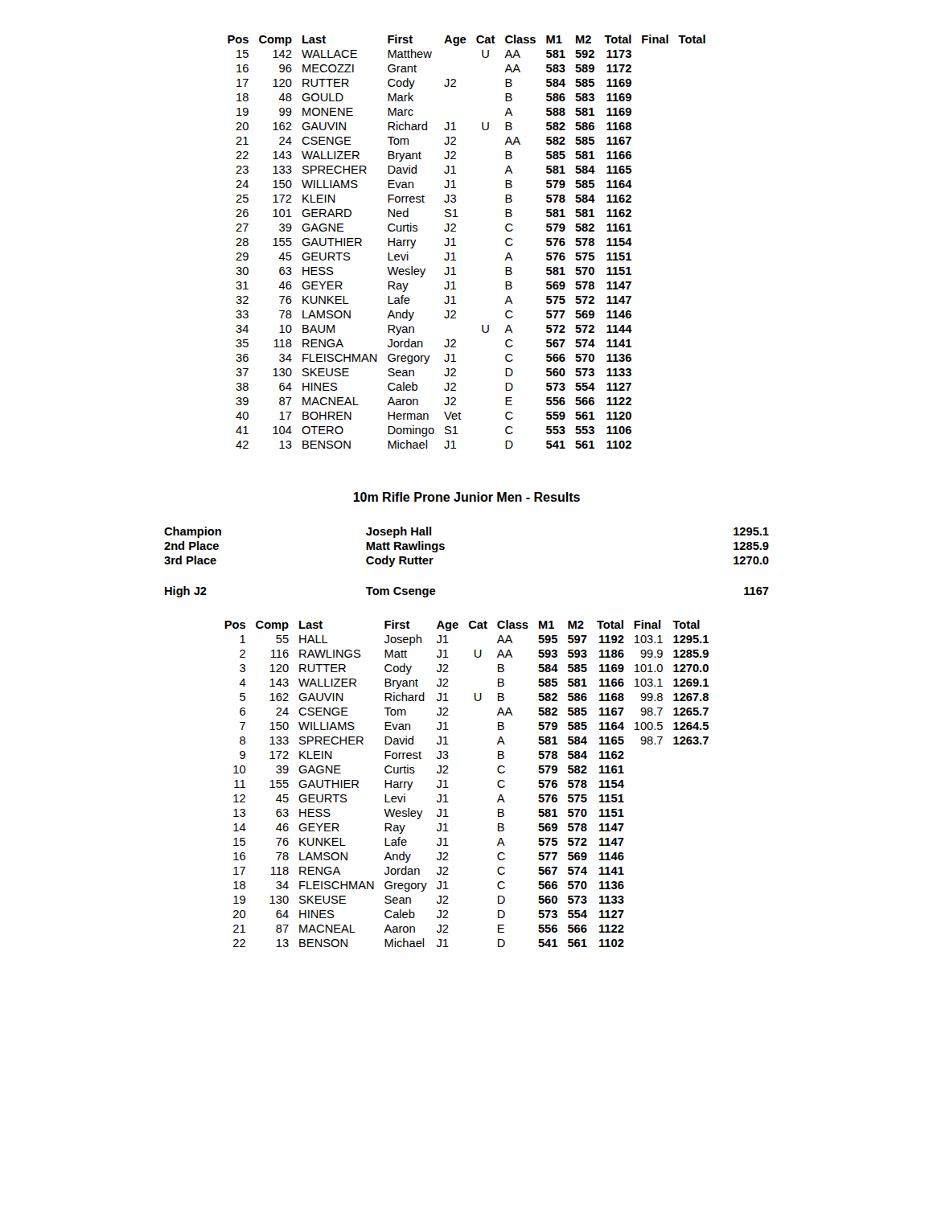| Pos | Comp | Last | First | Age | Cat | Class | M1 | M2 | Total | Final | Total |
| --- | --- | --- | --- | --- | --- | --- | --- | --- | --- | --- | --- |
| 15 | 142 | WALLACE | Matthew | | U | AA | 581 | 592 | 1173 | | |
| 16 | 96 | MECOZZI | Grant | | | AA | 583 | 589 | 1172 | | |
| 17 | 120 | RUTTER | Cody | J2 | | B | 584 | 585 | 1169 | | |
| 18 | 48 | GOULD | Mark | | | B | 586 | 583 | 1169 | | |
| 19 | 99 | MONENE | Marc | | | A | 588 | 581 | 1169 | | |
| 20 | 162 | GAUVIN | Richard | J1 | U | B | 582 | 586 | 1168 | | |
| 21 | 24 | CSENGE | Tom | J2 | | AA | 582 | 585 | 1167 | | |
| 22 | 143 | WALLIZER | Bryant | J2 | | B | 585 | 581 | 1166 | | |
| 23 | 133 | SPRECHER | David | J1 | | A | 581 | 584 | 1165 | | |
| 24 | 150 | WILLIAMS | Evan | J1 | | B | 579 | 585 | 1164 | | |
| 25 | 172 | KLEIN | Forrest | J3 | | B | 578 | 584 | 1162 | | |
| 26 | 101 | GERARD | Ned | S1 | | B | 581 | 581 | 1162 | | |
| 27 | 39 | GAGNE | Curtis | J2 | | C | 579 | 582 | 1161 | | |
| 28 | 155 | GAUTHIER | Harry | J1 | | C | 576 | 578 | 1154 | | |
| 29 | 45 | GEURTS | Levi | J1 | | A | 576 | 575 | 1151 | | |
| 30 | 63 | HESS | Wesley | J1 | | B | 581 | 570 | 1151 | | |
| 31 | 46 | GEYER | Ray | J1 | | B | 569 | 578 | 1147 | | |
| 32 | 76 | KUNKEL | Lafe | J1 | | A | 575 | 572 | 1147 | | |
| 33 | 78 | LAMSON | Andy | J2 | | C | 577 | 569 | 1146 | | |
| 34 | 10 | BAUM | Ryan | | U | A | 572 | 572 | 1144 | | |
| 35 | 118 | RENGA | Jordan | J2 | | C | 567 | 574 | 1141 | | |
| 36 | 34 | FLEISCHMAN | Gregory | J1 | | C | 566 | 570 | 1136 | | |
| 37 | 130 | SKEUSE | Sean | J2 | | D | 560 | 573 | 1133 | | |
| 38 | 64 | HINES | Caleb | J2 | | D | 573 | 554 | 1127 | | |
| 39 | 87 | MACNEAL | Aaron | J2 | | E | 556 | 566 | 1122 | | |
| 40 | 17 | BOHREN | Herman | Vet | | C | 559 | 561 | 1120 | | |
| 41 | 104 | OTERO | Domingo | S1 | | C | 553 | 553 | 1106 | | |
| 42 | 13 | BENSON | Michael | J1 | | D | 541 | 561 | 1102 | | |
10m Rifle Prone Junior Men - Results
| Champion | Joseph Hall | 1295.1 |
| 2nd Place | Matt Rawlings | 1285.9 |
| 3rd Place | Cody Rutter | 1270.0 |
| High J2 | Tom Csenge | 1167 |
| Pos | Comp | Last | First | Age | Cat | Class | M1 | M2 | Total | Final | Total |
| --- | --- | --- | --- | --- | --- | --- | --- | --- | --- | --- | --- |
| 1 | 55 | HALL | Joseph | J1 | | AA | 595 | 597 | 1192 | 103.1 | 1295.1 |
| 2 | 116 | RAWLINGS | Matt | J1 | U | AA | 593 | 593 | 1186 | 99.9 | 1285.9 |
| 3 | 120 | RUTTER | Cody | J2 | | B | 584 | 585 | 1169 | 101.0 | 1270.0 |
| 4 | 143 | WALLIZER | Bryant | J2 | | B | 585 | 581 | 1166 | 103.1 | 1269.1 |
| 5 | 162 | GAUVIN | Richard | J1 | U | B | 582 | 586 | 1168 | 99.8 | 1267.8 |
| 6 | 24 | CSENGE | Tom | J2 | | AA | 582 | 585 | 1167 | 98.7 | 1265.7 |
| 7 | 150 | WILLIAMS | Evan | J1 | | B | 579 | 585 | 1164 | 100.5 | 1264.5 |
| 8 | 133 | SPRECHER | David | J1 | | A | 581 | 584 | 1165 | 98.7 | 1263.7 |
| 9 | 172 | KLEIN | Forrest | J3 | | B | 578 | 584 | 1162 | | |
| 10 | 39 | GAGNE | Curtis | J2 | | C | 579 | 582 | 1161 | | |
| 11 | 155 | GAUTHIER | Harry | J1 | | C | 576 | 578 | 1154 | | |
| 12 | 45 | GEURTS | Levi | J1 | | A | 576 | 575 | 1151 | | |
| 13 | 63 | HESS | Wesley | J1 | | B | 581 | 570 | 1151 | | |
| 14 | 46 | GEYER | Ray | J1 | | B | 569 | 578 | 1147 | | |
| 15 | 76 | KUNKEL | Lafe | J1 | | A | 575 | 572 | 1147 | | |
| 16 | 78 | LAMSON | Andy | J2 | | C | 577 | 569 | 1146 | | |
| 17 | 118 | RENGA | Jordan | J2 | | C | 567 | 574 | 1141 | | |
| 18 | 34 | FLEISCHMAN | Gregory | J1 | | C | 566 | 570 | 1136 | | |
| 19 | 130 | SKEUSE | Sean | J2 | | D | 560 | 573 | 1133 | | |
| 20 | 64 | HINES | Caleb | J2 | | D | 573 | 554 | 1127 | | |
| 21 | 87 | MACNEAL | Aaron | J2 | | E | 556 | 566 | 1122 | | |
| 22 | 13 | BENSON | Michael | J1 | | D | 541 | 561 | 1102 | | |